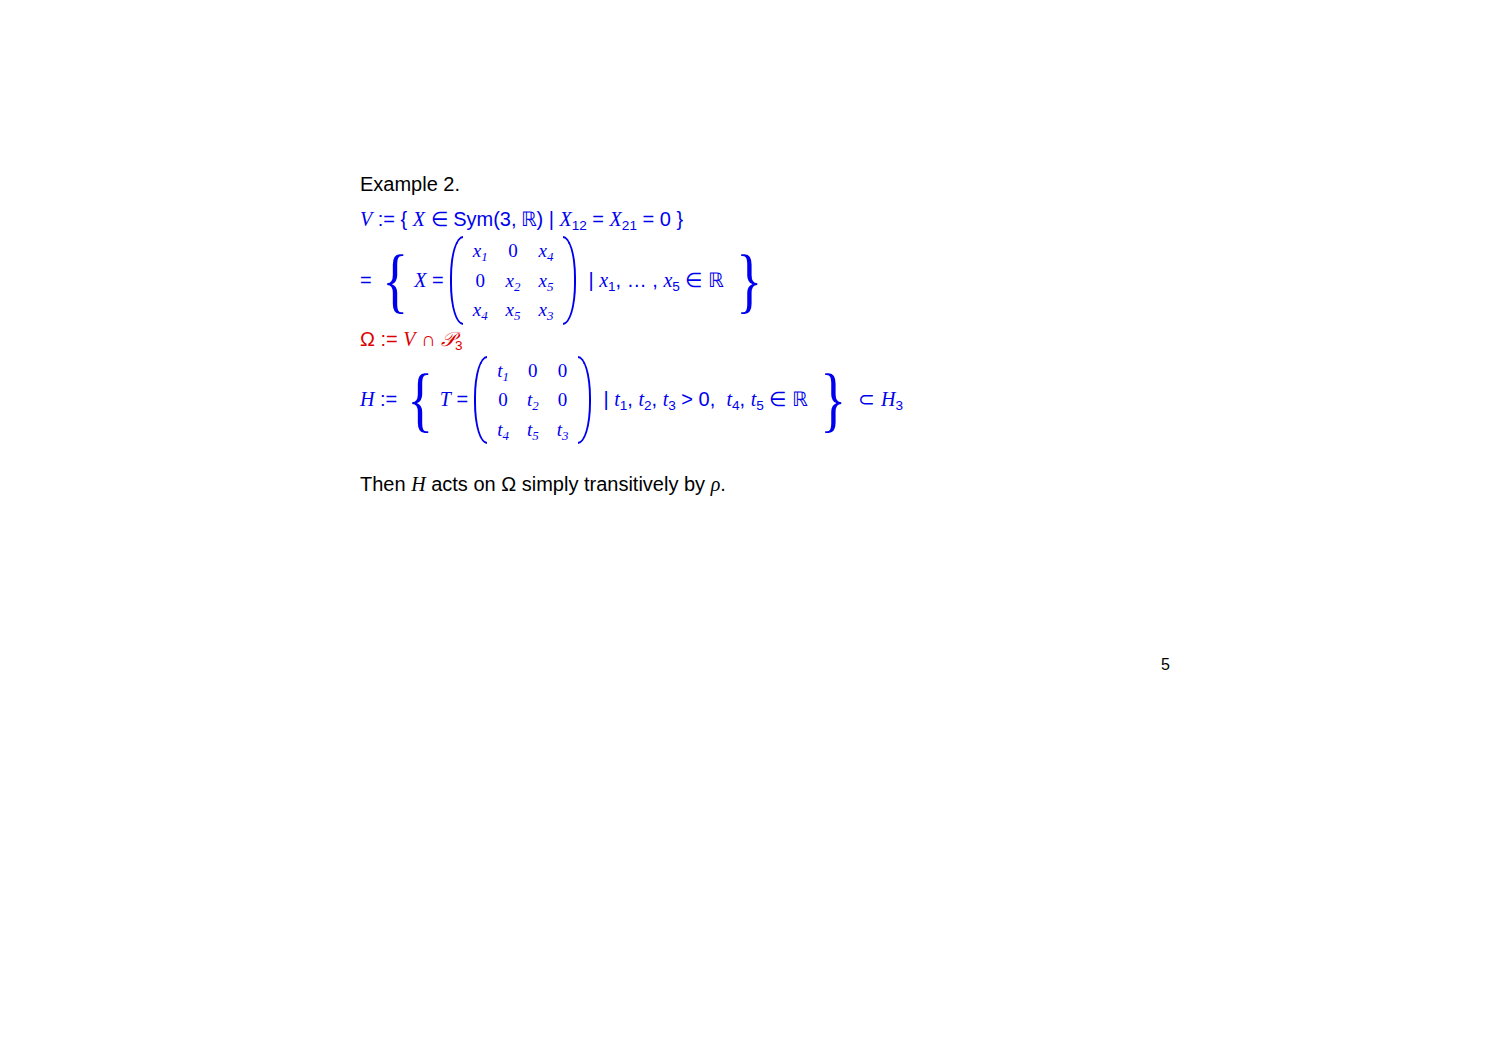Example 2.
V := { X ∈ Sym(3, ℝ) | X12 = X21 = 0 }
= { X =
| x 1 | 0 | x 4 |
| 0 | x 2 | x 5 |
| x 4 | x 5 | x 3 |
| x1, … , x5 ∈ ℝ }
Ω := V ∩ 𝒫3
H := { T =
| t 1 | 0 | 0 |
| 0 | t 2 | 0 |
| t 4 | t 5 | t 3 |
| t1, t2, t3 > 0, t4, t5 ∈ ℝ } ⊂ H3
Then H acts on Ω simply transitively by ρ.
5